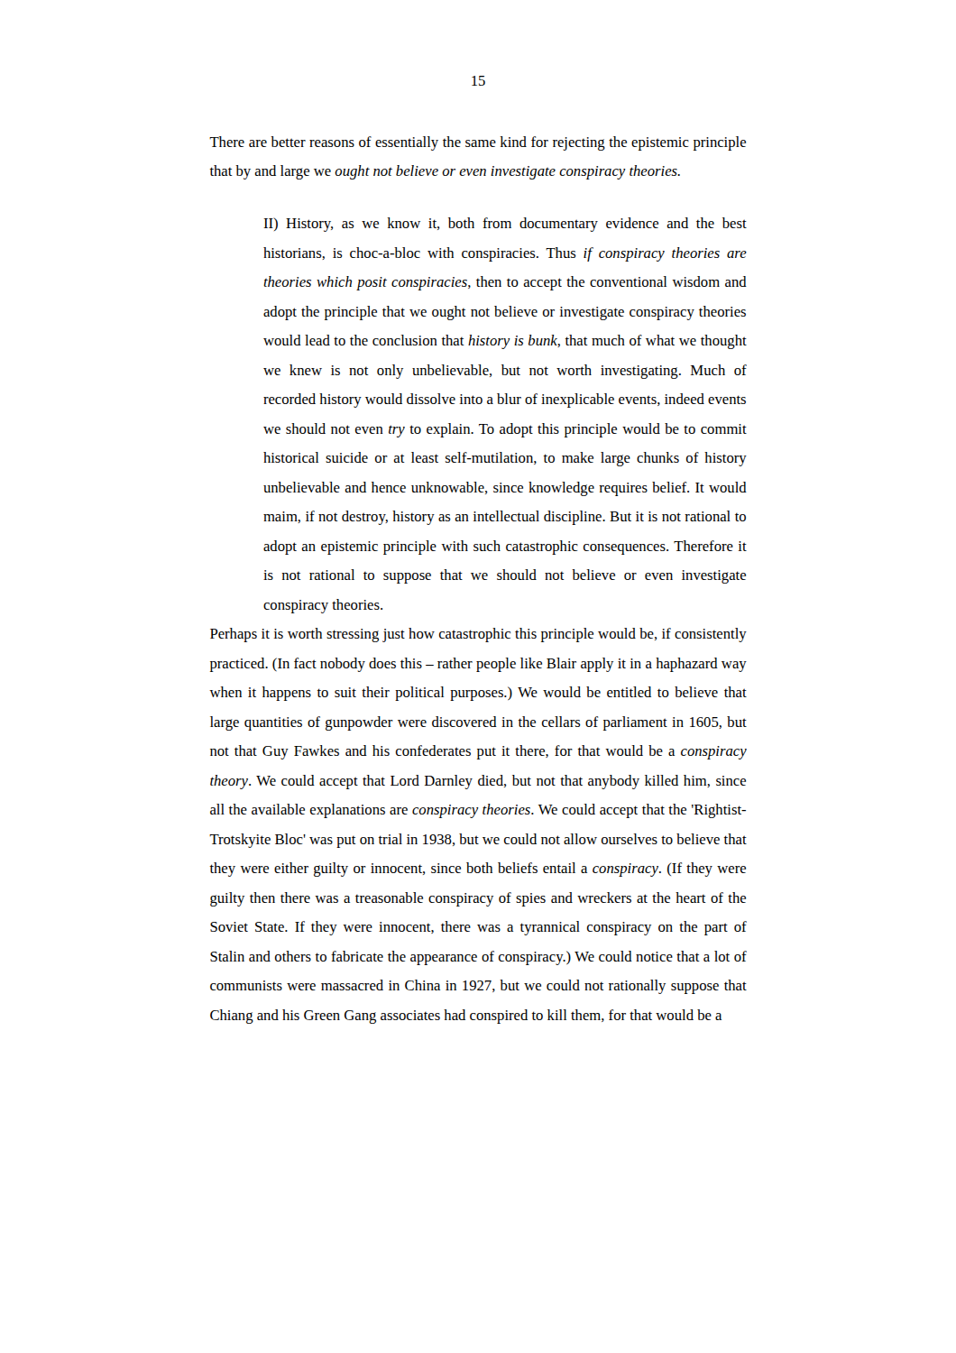15
There are better reasons of essentially the same kind for rejecting the epistemic principle that by and large we ought not believe or even investigate conspiracy theories.
II) History, as we know it, both from documentary evidence and the best historians, is choc-a-bloc with conspiracies. Thus if conspiracy theories are theories which posit conspiracies, then to accept the conventional wisdom and adopt the principle that we ought not believe or investigate conspiracy theories would lead to the conclusion that history is bunk, that much of what we thought we knew is not only unbelievable, but not worth investigating. Much of recorded history would dissolve into a blur of inexplicable events, indeed events we should not even try to explain. To adopt this principle would be to commit historical suicide or at least self-mutilation, to make large chunks of history unbelievable and hence unknowable, since knowledge requires belief. It would maim, if not destroy, history as an intellectual discipline. But it is not rational to adopt an epistemic principle with such catastrophic consequences. Therefore it is not rational to suppose that we should not believe or even investigate conspiracy theories.
Perhaps it is worth stressing just how catastrophic this principle would be, if consistently practiced. (In fact nobody does this – rather people like Blair apply it in a haphazard way when it happens to suit their political purposes.) We would be entitled to believe that large quantities of gunpowder were discovered in the cellars of parliament in 1605, but not that Guy Fawkes and his confederates put it there, for that would be a conspiracy theory. We could accept that Lord Darnley died, but not that anybody killed him, since all the available explanations are conspiracy theories. We could accept that the 'Rightist-Trotskyite Bloc' was put on trial in 1938, but we could not allow ourselves to believe that they were either guilty or innocent, since both beliefs entail a conspiracy. (If they were guilty then there was a treasonable conspiracy of spies and wreckers at the heart of the Soviet State. If they were innocent, there was a tyrannical conspiracy on the part of Stalin and others to fabricate the appearance of conspiracy.) We could notice that a lot of communists were massacred in China in 1927, but we could not rationally suppose that Chiang and his Green Gang associates had conspired to kill them, for that would be a